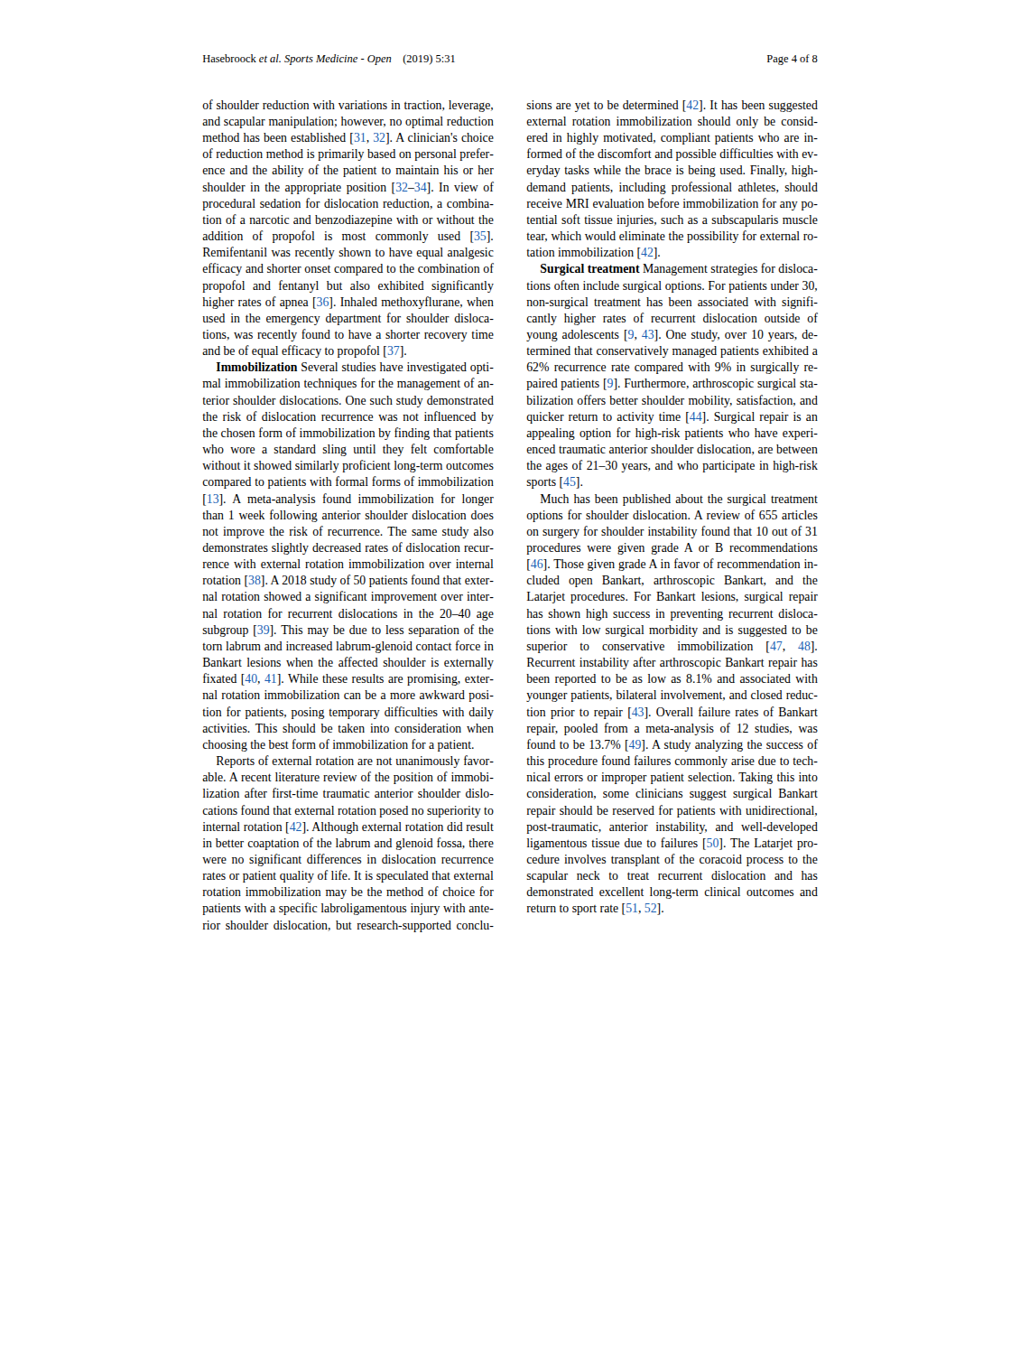Hasebroock et al. Sports Medicine - Open (2019) 5:31
Page 4 of 8
of shoulder reduction with variations in traction, leverage, and scapular manipulation; however, no optimal reduction method has been established [31, 32]. A clinician's choice of reduction method is primarily based on personal preference and the ability of the patient to maintain his or her shoulder in the appropriate position [32–34]. In view of procedural sedation for dislocation reduction, a combination of a narcotic and benzodiazepine with or without the addition of propofol is most commonly used [35]. Remifentanil was recently shown to have equal analgesic efficacy and shorter onset compared to the combination of propofol and fentanyl but also exhibited significantly higher rates of apnea [36]. Inhaled methoxyflurane, when used in the emergency department for shoulder dislocations, was recently found to have a shorter recovery time and be of equal efficacy to propofol [37].
Immobilization Several studies have investigated optimal immobilization techniques for the management of anterior shoulder dislocations. One such study demonstrated the risk of dislocation recurrence was not influenced by the chosen form of immobilization by finding that patients who wore a standard sling until they felt comfortable without it showed similarly proficient long-term outcomes compared to patients with formal forms of immobilization [13]. A meta-analysis found immobilization for longer than 1 week following anterior shoulder dislocation does not improve the risk of recurrence. The same study also demonstrates slightly decreased rates of dislocation recurrence with external rotation immobilization over internal rotation [38]. A 2018 study of 50 patients found that external rotation showed a significant improvement over internal rotation for recurrent dislocations in the 20–40 age subgroup [39]. This may be due to less separation of the torn labrum and increased labrum-glenoid contact force in Bankart lesions when the affected shoulder is externally fixated [40, 41]. While these results are promising, external rotation immobilization can be a more awkward position for patients, posing temporary difficulties with daily activities. This should be taken into consideration when choosing the best form of immobilization for a patient.
Reports of external rotation are not unanimously favorable. A recent literature review of the position of immobilization after first-time traumatic anterior shoulder dislocations found that external rotation posed no superiority to internal rotation [42]. Although external rotation did result in better coaptation of the labrum and glenoid fossa, there were no significant differences in dislocation recurrence rates or patient quality of life. It is speculated that external rotation immobilization may be the method of choice for patients with a specific labroligamentous injury with anterior shoulder dislocation, but research-supported conclusions are yet to be determined [42]. It has been suggested external rotation immobilization should only be considered in highly motivated, compliant patients who are informed of the discomfort and possible difficulties with everyday tasks while the brace is being used. Finally, high-demand patients, including professional athletes, should receive MRI evaluation before immobilization for any potential soft tissue injuries, such as a subscapularis muscle tear, which would eliminate the possibility for external rotation immobilization [42].
Surgical treatment Management strategies for dislocations often include surgical options. For patients under 30, non-surgical treatment has been associated with significantly higher rates of recurrent dislocation outside of young adolescents [9, 43]. One study, over 10 years, determined that conservatively managed patients exhibited a 62% recurrence rate compared with 9% in surgically repaired patients [9]. Furthermore, arthroscopic surgical stabilization offers better shoulder mobility, satisfaction, and quicker return to activity time [44]. Surgical repair is an appealing option for high-risk patients who have experienced traumatic anterior shoulder dislocation, are between the ages of 21–30 years, and who participate in high-risk sports [45].
Much has been published about the surgical treatment options for shoulder dislocation. A review of 655 articles on surgery for shoulder instability found that 10 out of 31 procedures were given grade A or B recommendations [46]. Those given grade A in favor of recommendation included open Bankart, arthroscopic Bankart, and the Latarjet procedures. For Bankart lesions, surgical repair has shown high success in preventing recurrent dislocations with low surgical morbidity and is suggested to be superior to conservative immobilization [47, 48]. Recurrent instability after arthroscopic Bankart repair has been reported to be as low as 8.1% and associated with younger patients, bilateral involvement, and closed reduction prior to repair [43]. Overall failure rates of Bankart repair, pooled from a meta-analysis of 12 studies, was found to be 13.7% [49]. A study analyzing the success of this procedure found failures commonly arise due to technical errors or improper patient selection. Taking this into consideration, some clinicians suggest surgical Bankart repair should be reserved for patients with unidirectional, post-traumatic, anterior instability, and well-developed ligamentous tissue due to failures [50]. The Latarjet procedure involves transplant of the coracoid process to the scapular neck to treat recurrent dislocation and has demonstrated excellent long-term clinical outcomes and return to sport rate [51, 52].